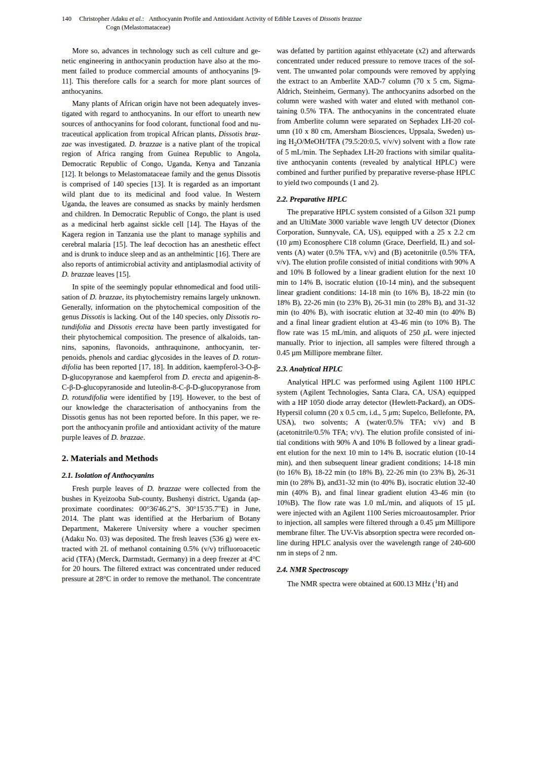140 Christopher Adaku et al.: Anthocyanin Profile and Antioxidant Activity of Edible Leaves of Dissotis brazzae Cogn (Melastomataceae)
More so, advances in technology such as cell culture and genetic engineering in anthocyanin production have also at the moment failed to produce commercial amounts of anthocyanins [9-11]. This therefore calls for a search for more plant sources of anthocyanins.
Many plants of African origin have not been adequately investigated with regard to anthocyanins. In our effort to unearth new sources of anthocyanins for food colorant, functional food and nutraceutical application from tropical African plants, Dissotis brazzae was investigated. D. brazzae is a native plant of the tropical region of Africa ranging from Guinea Republic to Angola, Democratic Republic of Congo, Uganda, Kenya and Tanzania [12]. It belongs to Melastomataceae family and the genus Dissotis is comprised of 140 species [13]. It is regarded as an important wild plant due to its medicinal and food value. In Western Uganda, the leaves are consumed as snacks by mainly herdsmen and children. In Democratic Republic of Congo, the plant is used as a medicinal herb against sickle cell [14]. The Hayas of the Kagera region in Tanzania use the plant to manage syphilis and cerebral malaria [15]. The leaf decoction has an anesthetic effect and is drunk to induce sleep and as an anthelmintic [16]. There are also reports of antimicrobial activity and antiplasmodial activity of D. brazzae leaves [15].
In spite of the seemingly popular ethnomedical and food utilisation of D. brazzae, its phytochemistry remains largely unknown. Generally, information on the phytochemical composition of the genus Dissotis is lacking. Out of the 140 species, only Dissotis rotundifolia and Dissotis erecta have been partly investigated for their phytochemical composition. The presence of alkaloids, tannins, saponins, flavonoids, anthraquinone, anthocyanin, terpenoids, phenols and cardiac glycosides in the leaves of D. rotundifolia has been reported [17, 18]. In addition, kaempferol-3-O-β-D-glucopyranose and kaempferol from D. erecta and apigenin-8-C-β-D-glucopyranoside and luteolin-8-C-β-D-glucopyranose from D. rotundifolia were identified by [19]. However, to the best of our knowledge the characterisation of anthocyanins from the Dissotis genus has not been reported before. In this paper, we report the anthocyanin profile and antioxidant activity of the mature purple leaves of D. brazzae.
2. Materials and Methods
2.1. Isolation of Anthocyanins
Fresh purple leaves of D. brazzae were collected from the bushes in Kyeizooba Sub-county, Bushenyi district, Uganda (approximate coordinates: 00°36'46.2"S, 30°15'35.7"E) in June, 2014. The plant was identified at the Herbarium of Botany Department, Makerere University where a voucher specimen (Adaku No. 03) was deposited. The fresh leaves (536 g) were extracted with 2L of methanol containing 0.5% (v/v) trifluoroacetic acid (TFA) (Merck, Darmstadt, Germany) in a deep freezer at 4°C for 20 hours. The filtered extract was concentrated under reduced pressure at 28°C in order to remove the methanol. The concentrate was defatted by partition against ethlyacetate (x2) and afterwards concentrated under reduced pressure to remove traces of the solvent. The unwanted polar compounds were removed by applying the extract to an Amberlite XAD-7 column (70 x 5 cm, Sigma-Aldrich, Steinheim, Germany). The anthocyanins adsorbed on the column were washed with water and eluted with methanol containing 0.5% TFA. The anthocyanins in the concentrated eluate from Amberlite column were separated on Sephadex LH-20 column (10 x 80 cm, Amersham Biosciences, Uppsala, Sweden) using H2O/MeOH/TFA (79.5:20:0.5, v/v/v) solvent with a flow rate of 5 mL/min. The Sephadex LH-20 fractions with similar qualitative anthocyanin contents (revealed by analytical HPLC) were combined and further purified by preparative reverse-phase HPLC to yield two compounds (1 and 2).
2.2. Preparative HPLC
The preparative HPLC system consisted of a Gilson 321 pump and an UltiMate 3000 variable wave length UV detector (Dionex Corporation, Sunnyvale, CA, US), equipped with a 25 x 2.2 cm (10 µm) Econosphere C18 column (Grace, Deerfield, IL) and solvents (A) water (0.5% TFA, v/v) and (B) acetonitrile (0.5% TFA, v/v). The elution profile consisted of initial conditions with 90% A and 10% B followed by a linear gradient elution for the next 10 min to 14% B, isocratic elution (10-14 min), and the subsequent linear gradient conditions: 14-18 min (to 16% B), 18-22 min (to 18% B), 22-26 min (to 23% B), 26-31 min (to 28% B), and 31-32 min (to 40% B), with isocratic elution at 32-40 min (to 40% B) and a final linear gradient elution at 43-46 min (to 10% B). The flow rate was 15 mL/min, and aliquots of 250 µ L were injected manually. Prior to injection, all samples were filtered through a 0.45 µm Millipore membrane filter.
2.3. Analytical HPLC
Analytical HPLC was performed using Agilent 1100 HPLC system (Agilent Technologies, Santa Clara, CA, USA) equipped with a HP 1050 diode array detector (Hewlett-Packard), an ODS-Hypersil column (20 x 0.5 cm, i.d., 5 µm; Supelco, Bellefonte, PA, USA), two solvents; A (water/0.5% TFA; v/v) and B (acetonitrile/0.5% TFA; v/v). The elution profile consisted of initial conditions with 90% A and 10% B followed by a linear gradient elution for the next 10 min to 14% B, isocratic elution (10-14 min), and then subsequent linear gradient conditions; 14-18 min (to 16% B), 18-22 min (to 18% B), 22-26 min (to 23% B), 26-31 min (to 28% B), and31-32 min (to 40% B), isocratic elution 32-40 min (40% B), and final linear gradient elution 43-46 min (to 10%B). The flow rate was 1.0 mL/min, and aliquots of 15 µL were injected with an Agilent 1100 Series microautosampler. Prior to injection, all samples were filtered through a 0.45 µm Millipore membrane filter. The UV-Vis absorption spectra were recorded online during HPLC analysis over the wavelength range of 240-600 nm in steps of 2 nm.
2.4. NMR Spectroscopy
The NMR spectra were obtained at 600.13 MHz (1H) and